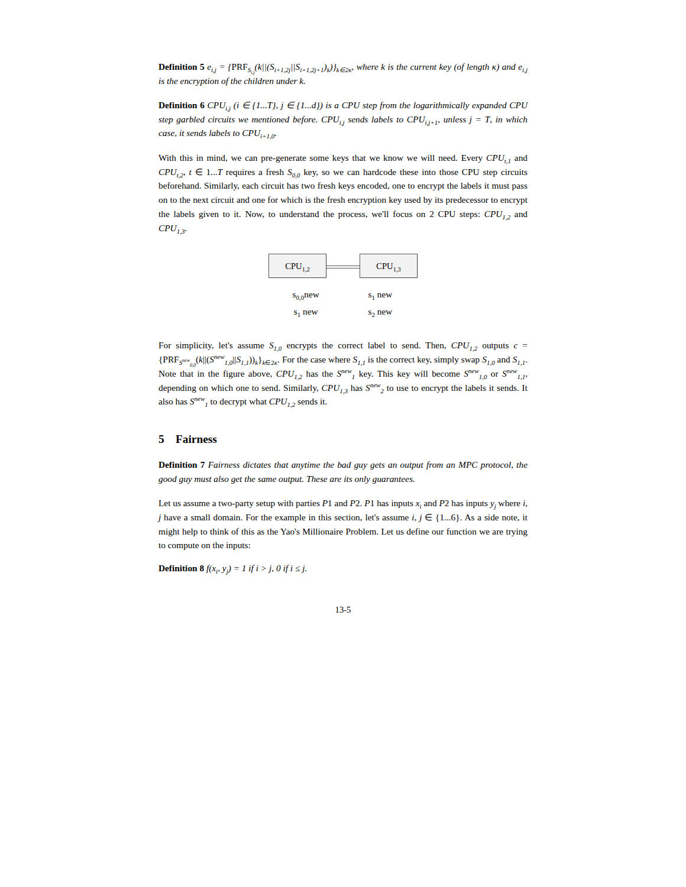Definition 5 ei,j = {PRFSi,j(k||(Si+1,2j||Si+1,2j+1)k)}k∈2κ, where k is the current key (of length κ) and ei,j is the encryption of the children under k.
Definition 6 CPUi,j (i ∈ {1...T}, j ∈ {1...d}) is a CPU step from the logarithmically expanded CPU step garbled circuits we mentioned before. CPUi,j sends labels to CPUi,j+1, unless j = T, in which case, it sends labels to CPUi+1,0.
With this in mind, we can pre-generate some keys that we know we will need. Every CPUt,1 and CPUt,2, t ∈ 1...T requires a fresh S0,0 key, so we can hardcode these into those CPU step circuits beforehand. Similarly, each circuit has two fresh keys encoded, one to encrypt the labels it must pass on to the next circuit and one for which is the fresh encryption key used by its predecessor to encrypt the labels given to it. Now, to understand the process, we'll focus on 2 CPU steps: CPU1,2 and CPU1,3.
CPU1,2
CPU1,3
s0,0new s1 new
s1 new s2 new
For simplicity, let's assume S1,0 encrypts the correct label to send. Then, CPU1,2 outputs c = {PRFSnew0,0(k||(Snew1,0||S1,1))k}k∈2κ. For the case where S1,1 is the correct key, simply swap S1,0 and S1,1. Note that in the figure above, CPU1,2 has the Snew1 key. This key will become Snew1,0 or Snew1,1, depending on which one to send. Similarly, CPU1,3 has Snew2 to use to encrypt the labels it sends. It also has Snew1 to decrypt what CPU1,2 sends it.
5 Fairness
Definition 7 Fairness dictates that anytime the bad guy gets an output from an MPC protocol, the good guy must also get the same output. These are its only guarantees.
Let us assume a two-party setup with parties P1 and P2. P1 has inputs xi and P2 has inputs yj where i, j have a small domain. For the example in this section, let's assume i, j ∈ {1...6}. As a side note, it might help to think of this as the Yao's Millionaire Problem. Let us define our function we are trying to compute on the inputs:
Definition 8 f(xi, yj) = 1 if i > j, 0 if i ≤ j.
13-5